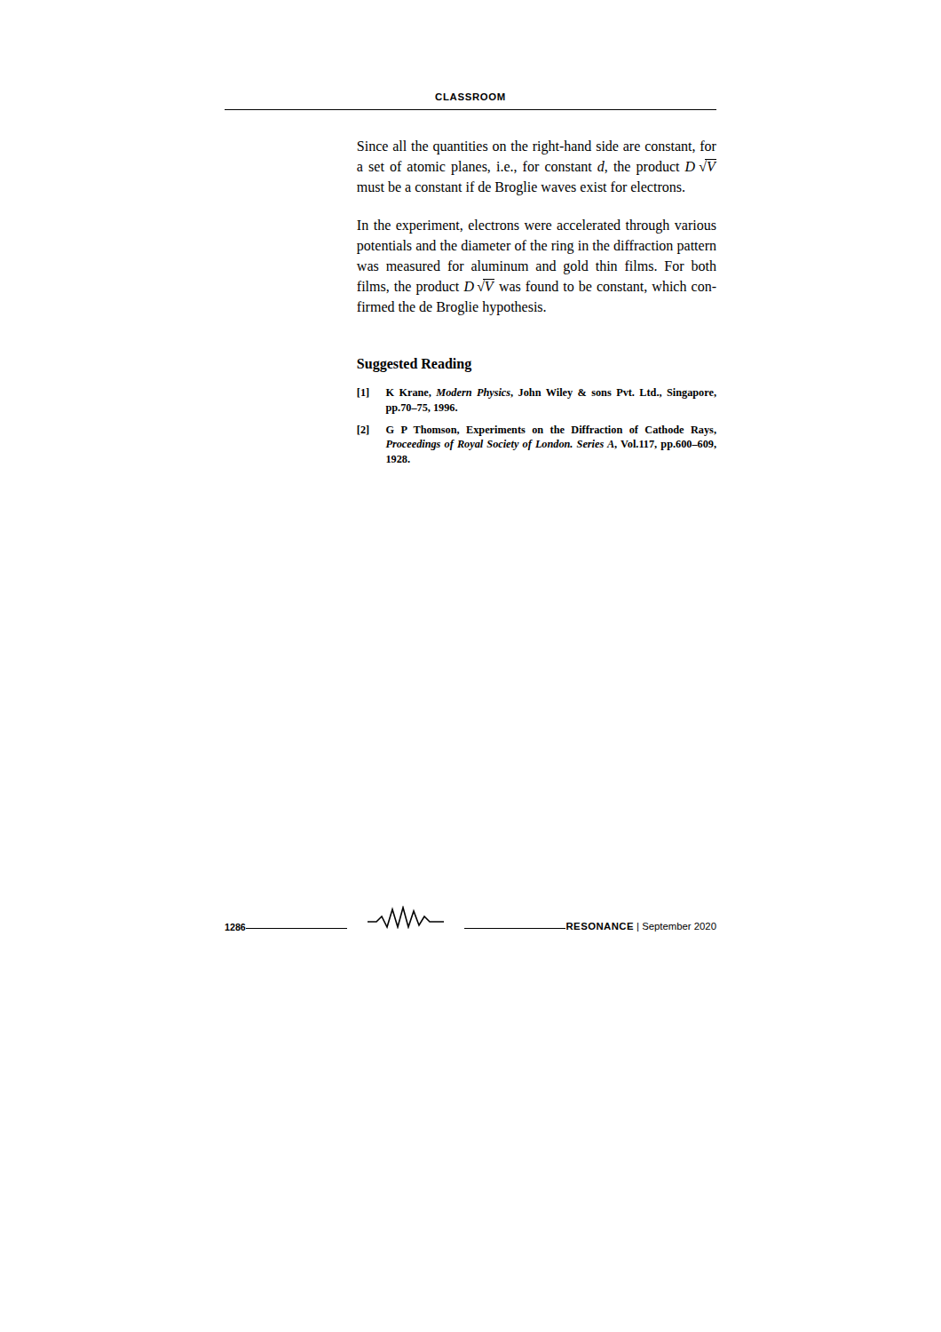CLASSROOM
Since all the quantities on the right-hand side are constant, for a set of atomic planes, i.e., for constant d, the product D V must be a constant if de Broglie waves exist for electrons.
In the experiment, electrons were accelerated through various potentials and the diameter of the ring in the diffraction pattern was measured for aluminum and gold thin films. For both films, the product D V was found to be constant, which confirmed the de Broglie hypothesis.
Suggested Reading
[1] K Krane, Modern Physics, John Wiley & sons Pvt. Ltd., Singapore, pp.70–75, 1996.
[2] G P Thomson, Experiments on the Diffraction of Cathode Rays, Proceedings of Royal Society of London. Series A, Vol.117, pp.600–609, 1928.
1286
RESONANCE | September 2020